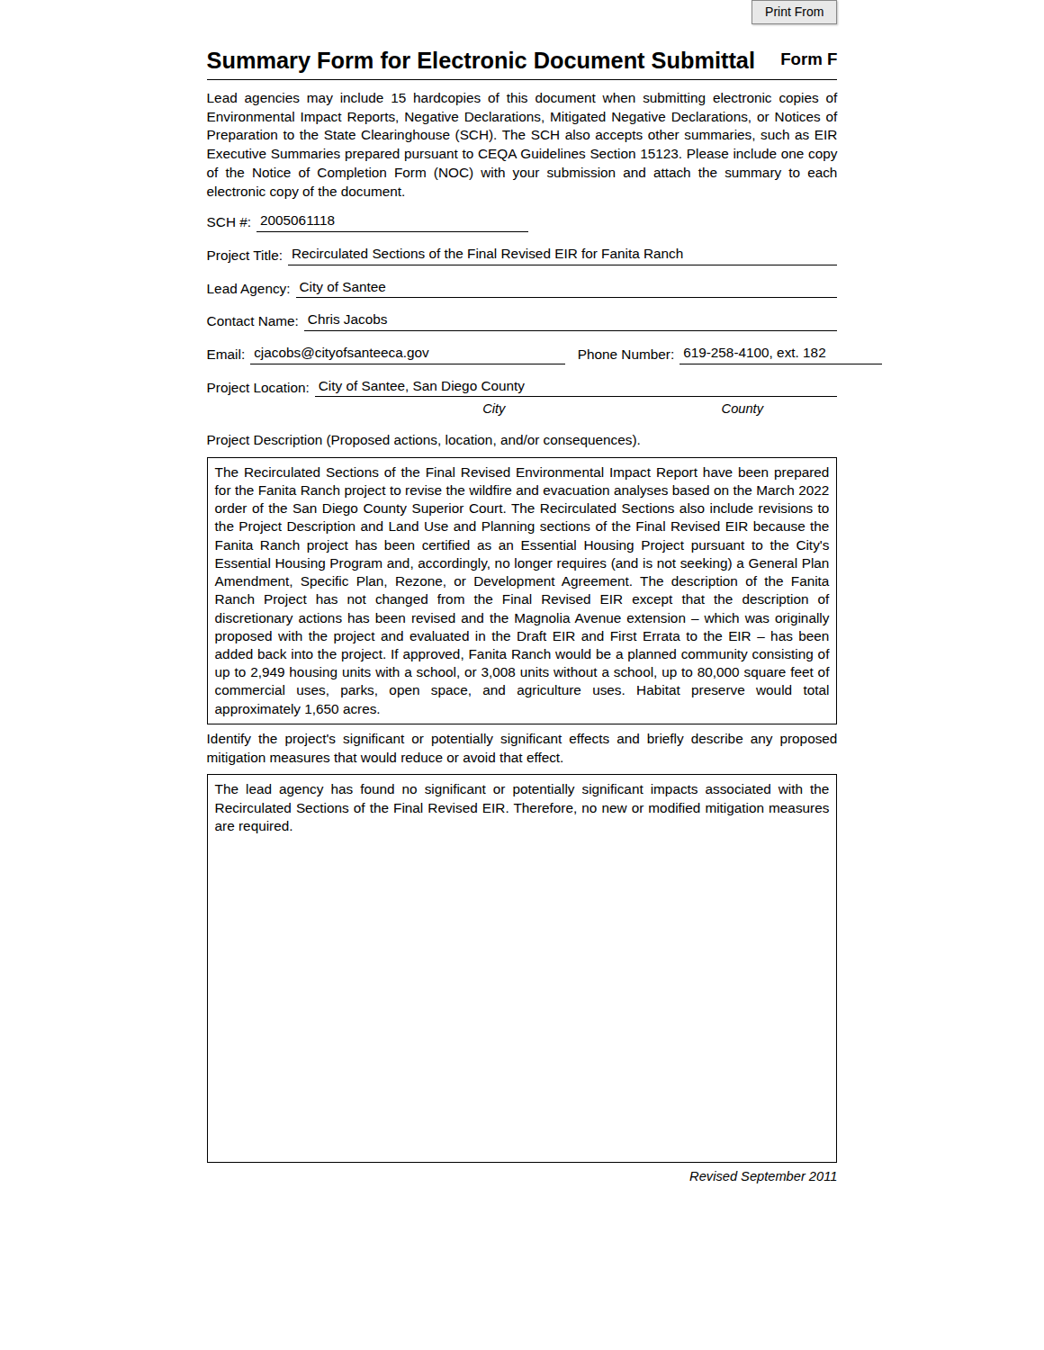Print From
Summary Form for Electronic Document Submittal
Form F
Lead agencies may include 15 hardcopies of this document when submitting electronic copies of Environmental Impact Reports, Negative Declarations, Mitigated Negative Declarations, or Notices of Preparation to the State Clearinghouse (SCH). The SCH also accepts other summaries, such as EIR Executive Summaries prepared pursuant to CEQA Guidelines Section 15123. Please include one copy of the Notice of Completion Form (NOC) with your submission and attach the summary to each electronic copy of the document.
SCH #: 2005061118
Project Title: Recirculated Sections of the Final Revised EIR for Fanita Ranch
Lead Agency: City of Santee
Contact Name: Chris Jacobs
Email: cjacobs@cityofsanteeca.gov Phone Number: 619-258-4100, ext. 182
Project Location: City of Santee, San Diego County
City County
Project Description (Proposed actions, location, and/or consequences).
The Recirculated Sections of the Final Revised Environmental Impact Report have been prepared for the Fanita Ranch project to revise the wildfire and evacuation analyses based on the March 2022 order of the San Diego County Superior Court. The Recirculated Sections also include revisions to the Project Description and Land Use and Planning sections of the Final Revised EIR because the Fanita Ranch project has been certified as an Essential Housing Project pursuant to the City's Essential Housing Program and, accordingly, no longer requires (and is not seeking) a General Plan Amendment, Specific Plan, Rezone, or Development Agreement. The description of the Fanita Ranch Project has not changed from the Final Revised EIR except that the description of discretionary actions has been revised and the Magnolia Avenue extension – which was originally proposed with the project and evaluated in the Draft EIR and First Errata to the EIR – has been added back into the project. If approved, Fanita Ranch would be a planned community consisting of up to 2,949 housing units with a school, or 3,008 units without a school, up to 80,000 square feet of commercial uses, parks, open space, and agriculture uses. Habitat preserve would total approximately 1,650 acres.
Identify the project's significant or potentially significant effects and briefly describe any proposed mitigation measures that would reduce or avoid that effect.
The lead agency has found no significant or potentially significant impacts associated with the Recirculated Sections of the Final Revised EIR. Therefore, no new or modified mitigation measures are required.
Revised September 2011